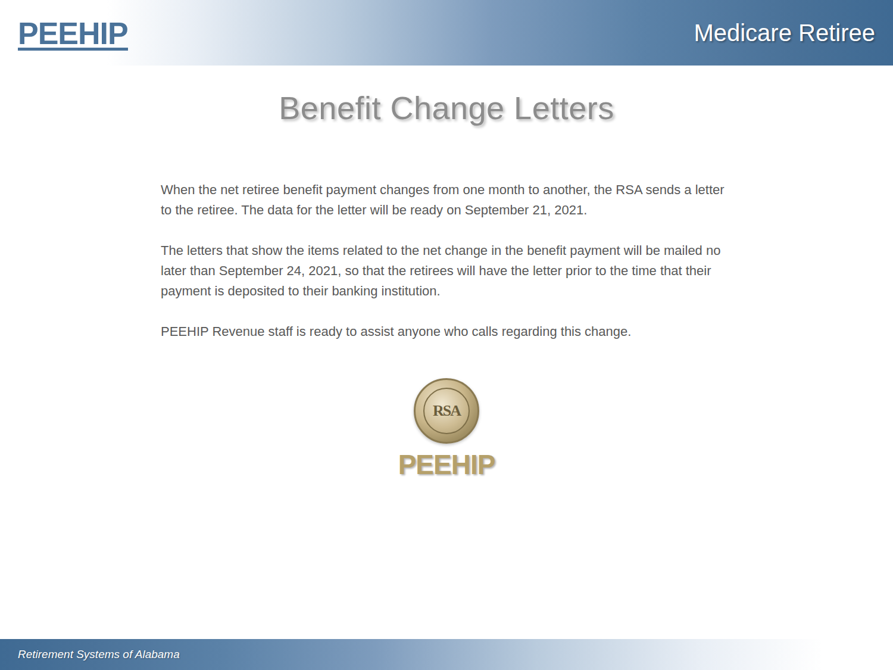PEEHIP
Medicare Retiree
Benefit Change Letters
When the net retiree benefit payment changes from one month to another, the RSA sends a letter to the retiree. The data for the letter will be ready on September 21, 2021.
The letters that show the items related to the net change in the benefit payment will be mailed no later than September 24, 2021, so that the retirees will have the letter prior to the time that their payment is deposited to their banking institution.
PEEHIP Revenue staff is ready to assist anyone who calls regarding this change.
RSA
PEEHIP
Retirement Systems of Alabama